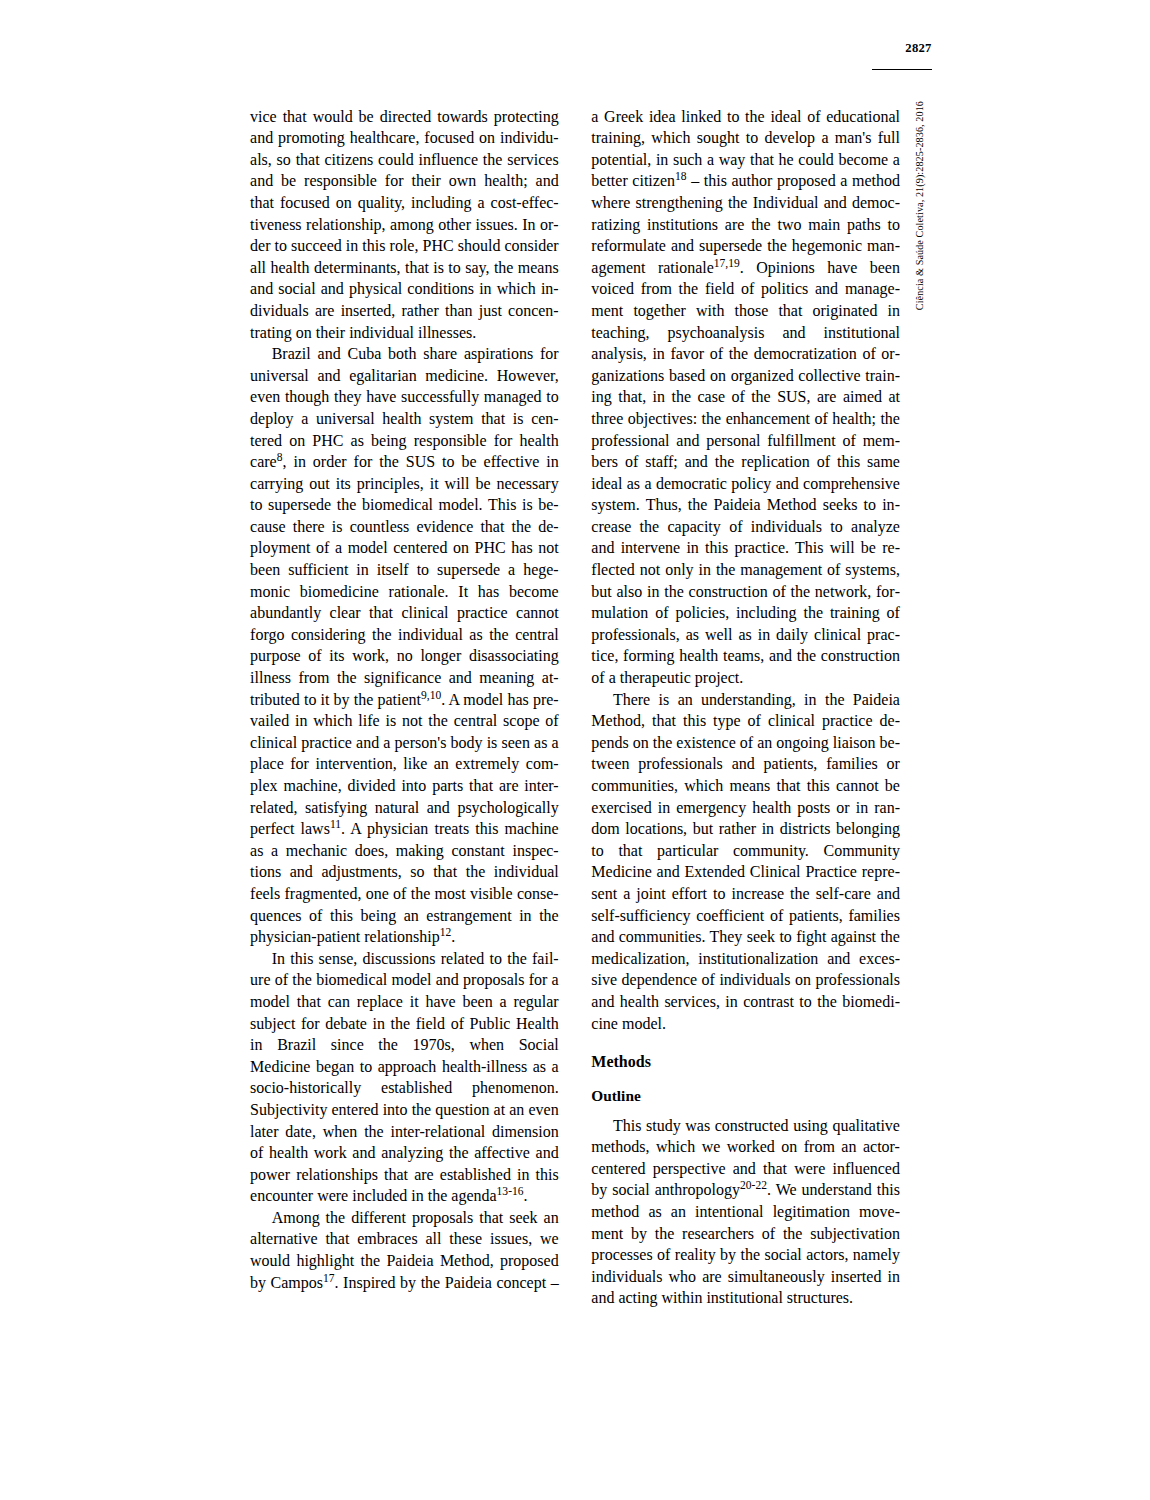2827
Ciência & Saúde Coletiva, 21(9):2825-2836, 2016
vice that would be directed towards protecting and promoting healthcare, focused on individuals, so that citizens could influence the services and be responsible for their own health; and that focused on quality, including a cost-effectiveness relationship, among other issues. In order to succeed in this role, PHC should consider all health determinants, that is to say, the means and social and physical conditions in which individuals are inserted, rather than just concentrating on their individual illnesses.
Brazil and Cuba both share aspirations for universal and egalitarian medicine. However, even though they have successfully managed to deploy a universal health system that is centered on PHC as being responsible for health care8, in order for the SUS to be effective in carrying out its principles, it will be necessary to supersede the biomedical model. This is because there is countless evidence that the deployment of a model centered on PHC has not been sufficient in itself to supersede a hegemonic biomedicine rationale. It has become abundantly clear that clinical practice cannot forgo considering the individual as the central purpose of its work, no longer disassociating illness from the significance and meaning attributed to it by the patient9,10. A model has prevailed in which life is not the central scope of clinical practice and a person's body is seen as a place for intervention, like an extremely complex machine, divided into parts that are inter-related, satisfying natural and psychologically perfect laws11. A physician treats this machine as a mechanic does, making constant inspections and adjustments, so that the individual feels fragmented, one of the most visible consequences of this being an estrangement in the physician-patient relationship12.
In this sense, discussions related to the failure of the biomedical model and proposals for a model that can replace it have been a regular subject for debate in the field of Public Health in Brazil since the 1970s, when Social Medicine began to approach health-illness as a socio-historically established phenomenon. Subjectivity entered into the question at an even later date, when the inter-relational dimension of health work and analyzing the affective and power relationships that are established in this encounter were included in the agenda13-16.
Among the different proposals that seek an alternative that embraces all these issues, we would highlight the Paideia Method, proposed by Campos17. Inspired by the Paideia concept – a Greek idea linked to the ideal of educational training, which sought to develop a man's full potential, in such a way that he could become a better citizen18 – this author proposed a method where strengthening the Individual and democratizing institutions are the two main paths to reformulate and supersede the hegemonic management rationale17,19. Opinions have been voiced from the field of politics and management together with those that originated in teaching, psychoanalysis and institutional analysis, in favor of the democratization of organizations based on organized collective training that, in the case of the SUS, are aimed at three objectives: the enhancement of health; the professional and personal fulfillment of members of staff; and the replication of this same ideal as a democratic policy and comprehensive system. Thus, the Paideia Method seeks to increase the capacity of individuals to analyze and intervene in this practice. This will be reflected not only in the management of systems, but also in the construction of the network, formulation of policies, including the training of professionals, as well as in daily clinical practice, forming health teams, and the construction of a therapeutic project.
There is an understanding, in the Paideia Method, that this type of clinical practice depends on the existence of an ongoing liaison between professionals and patients, families or communities, which means that this cannot be exercised in emergency health posts or in random locations, but rather in districts belonging to that particular community. Community Medicine and Extended Clinical Practice represent a joint effort to increase the self-care and self-sufficiency coefficient of patients, families and communities. They seek to fight against the medicalization, institutionalization and excessive dependence of individuals on professionals and health services, in contrast to the biomedicine model.
Methods
Outline
This study was constructed using qualitative methods, which we worked on from an actor-centered perspective and that were influenced by social anthropology20-22. We understand this method as an intentional legitimation movement by the researchers of the subjectivation processes of reality by the social actors, namely individuals who are simultaneously inserted in and acting within institutional structures.